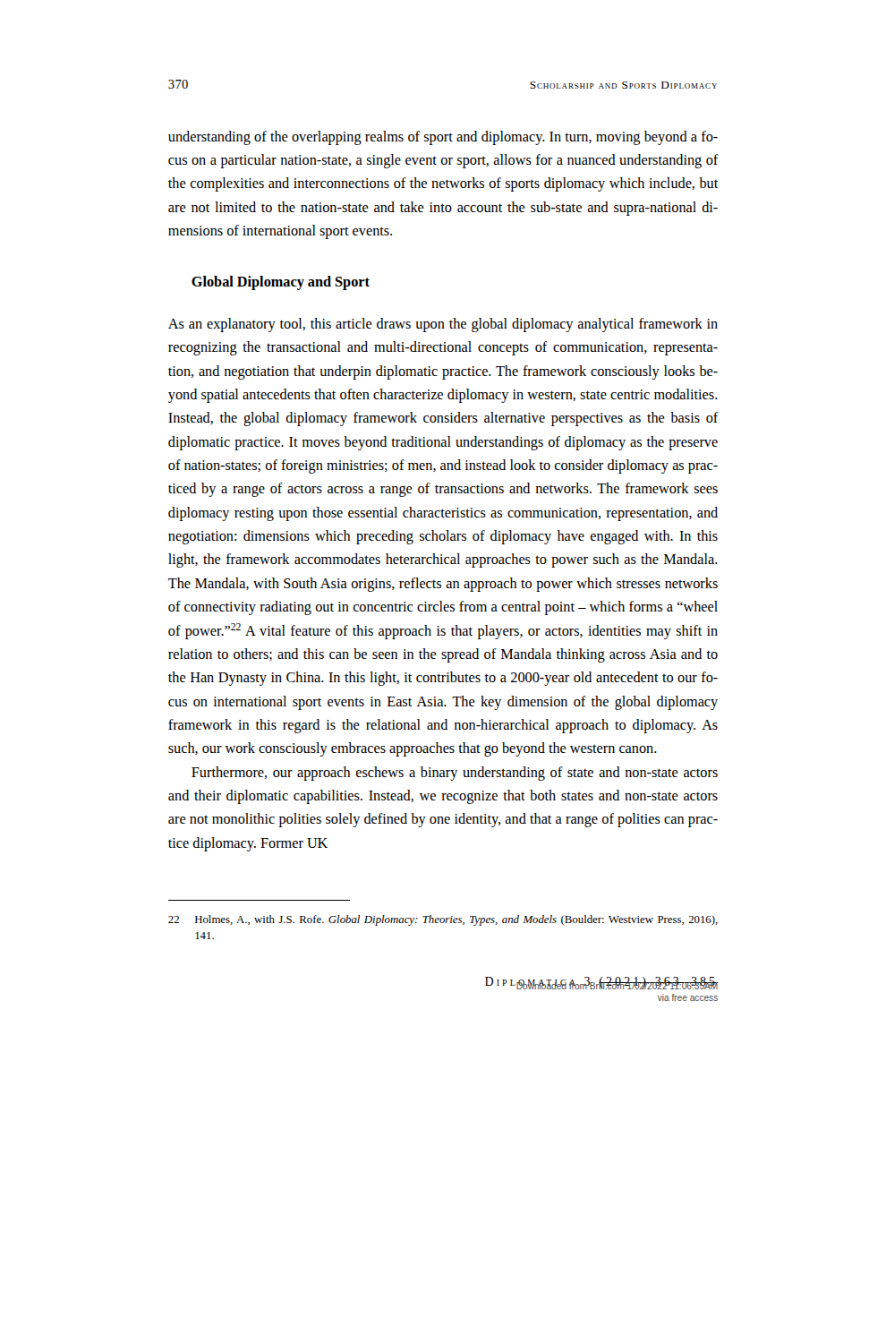370 Scholarship and Sports Diplomacy
understanding of the overlapping realms of sport and diplomacy. In turn, moving beyond a focus on a particular nation-state, a single event or sport, allows for a nuanced understanding of the complexities and interconnections of the networks of sports diplomacy which include, but are not limited to the nation-state and take into account the sub-state and supra-national dimensions of international sport events.
Global Diplomacy and Sport
As an explanatory tool, this article draws upon the global diplomacy analytical framework in recognizing the transactional and multi-directional concepts of communication, representation, and negotiation that underpin diplomatic practice. The framework consciously looks beyond spatial antecedents that often characterize diplomacy in western, state centric modalities. Instead, the global diplomacy framework considers alternative perspectives as the basis of diplomatic practice. It moves beyond traditional understandings of diplomacy as the preserve of nation-states; of foreign ministries; of men, and instead look to consider diplomacy as practiced by a range of actors across a range of transactions and networks. The framework sees diplomacy resting upon those essential characteristics as communication, representation, and negotiation: dimensions which preceding scholars of diplomacy have engaged with. In this light, the framework accommodates heterarchical approaches to power such as the Mandala. The Mandala, with South Asia origins, reflects an approach to power which stresses networks of connectivity radiating out in concentric circles from a central point – which forms a “wheel of power.”22 A vital feature of this approach is that players, or actors, identities may shift in relation to others; and this can be seen in the spread of Mandala thinking across Asia and to the Han Dynasty in China. In this light, it contributes to a 2000-year old antecedent to our focus on international sport events in East Asia. The key dimension of the global diplomacy framework in this regard is the relational and non-hierarchical approach to diplomacy. As such, our work consciously embraces approaches that go beyond the western canon.
Furthermore, our approach eschews a binary understanding of state and non-state actors and their diplomatic capabilities. Instead, we recognize that both states and non-state actors are not monolithic polities solely defined by one identity, and that a range of polities can practice diplomacy. Former UK
22 Holmes, A., with J.S. Rofe. Global Diplomacy: Theories, Types, and Models (Boulder: Westview Press, 2016), 141.
Diplomatica 3 (2021) 363–385
Downloaded from Brill.com 1/02/2022 11:06:35AM
via free access